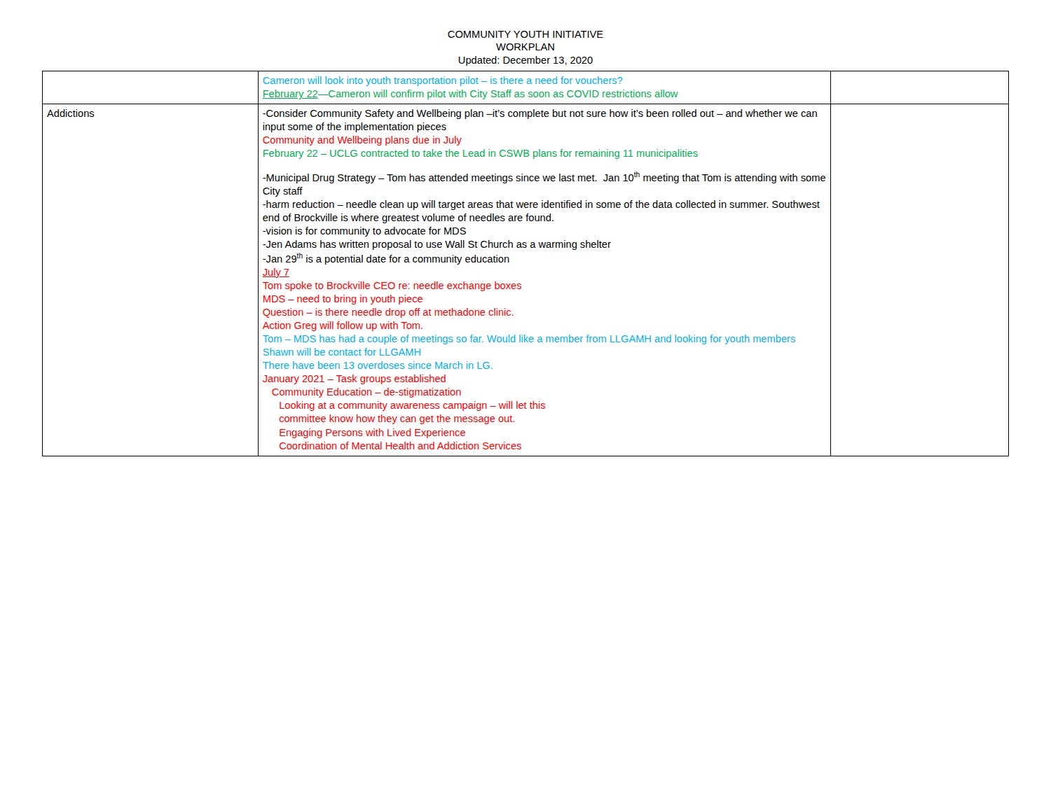COMMUNITY YOUTH INITIATIVE
WORKPLAN
Updated: December 13, 2020
| | Cameron will look into youth transportation pilot – is there a need for vouchers? February 22 —Cameron will confirm pilot with City Staff as soon as COVID restrictions allow | |
| Addictions | -Consider Community Safety and Wellbeing plan –it’s complete but not sure how it’s been rolled out – and whether we can input some of the implementation pieces Community and Wellbeing plans due in July February 22 – UCLG contracted to take the Lead in CSWB plans for remaining 11 municipalities -Municipal Drug Strategy – Tom has attended meetings since we last met. Jan 10 th meeting that Tom is attending with some City staff -harm reduction – needle clean up will target areas that were identified in some of the data collected in summer. Southwest end of Brockville is where greatest volume of needles are found. -vision is for community to advocate for MDS -Jen Adams has written proposal to use Wall St Church as a warming shelter -Jan 29 th is a potential date for a community education July 7 Tom spoke to Brockville CEO re: needle exchange boxes MDS – need to bring in youth piece Question – is there needle drop off at methadone clinic. Action Greg will follow up with Tom. Tom – MDS has had a couple of meetings so far. Would like a member from LLGAMH and looking for youth members Shawn will be contact for LLGAMH There have been 13 overdoses since March in LG. January 2021 – Task groups established Community Education – de-stigmatization Looking at a community awareness campaign – will let this committee know how they can get the message out. Engaging Persons with Lived Experience Coordination of Mental Health and Addiction Services | |